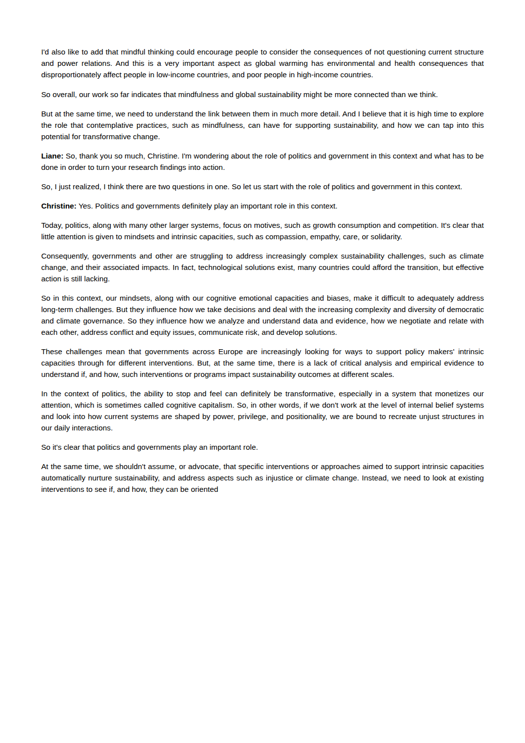I'd also like to add that mindful thinking could encourage people to consider the consequences of not questioning current structure and power relations. And this is a very important aspect as global warming has environmental and health consequences that disproportionately affect people in low-income countries, and poor people in high-income countries.
So overall, our work so far indicates that mindfulness and global sustainability might be more connected than we think.
But at the same time, we need to understand the link between them in much more detail. And I believe that it is high time to explore the role that contemplative practices, such as mindfulness, can have for supporting sustainability, and how we can tap into this potential for transformative change.
Liane: So, thank you so much, Christine. I'm wondering about the role of politics and government in this context and what has to be done in order to turn your research findings into action.
So, I just realized, I think there are two questions in one. So let us start with the role of politics and government in this context.
Christine: Yes. Politics and governments definitely play an important role in this context.
Today, politics, along with many other larger systems, focus on motives, such as growth consumption and competition. It's clear that little attention is given to mindsets and intrinsic capacities, such as compassion, empathy, care, or solidarity.
Consequently, governments and other are struggling to address increasingly complex sustainability challenges, such as climate change, and their associated impacts. In fact, technological solutions exist, many countries could afford the transition, but effective action is still lacking.
So in this context, our mindsets, along with our cognitive emotional capacities and biases, make it difficult to adequately address long-term challenges. But they influence how we take decisions and deal with the increasing complexity and diversity of democratic and climate governance. So they influence how we analyze and understand data and evidence, how we negotiate and relate with each other, address conflict and equity issues, communicate risk, and develop solutions.
These challenges mean that governments across Europe are increasingly looking for ways to support policy makers' intrinsic capacities through for different interventions. But, at the same time, there is a lack of critical analysis and empirical evidence to understand if, and how, such interventions or programs impact sustainability outcomes at different scales.
In the context of politics, the ability to stop and feel can definitely be transformative, especially in a system that monetizes our attention, which is sometimes called cognitive capitalism. So, in other words, if we don't work at the level of internal belief systems and look into how current systems are shaped by power, privilege, and positionality, we are bound to recreate unjust structures in our daily interactions.
So it's clear that politics and governments play an important role.
At the same time, we shouldn't assume, or advocate, that specific interventions or approaches aimed to support intrinsic capacities automatically nurture sustainability, and address aspects such as injustice or climate change. Instead, we need to look at existing interventions to see if, and how, they can be oriented